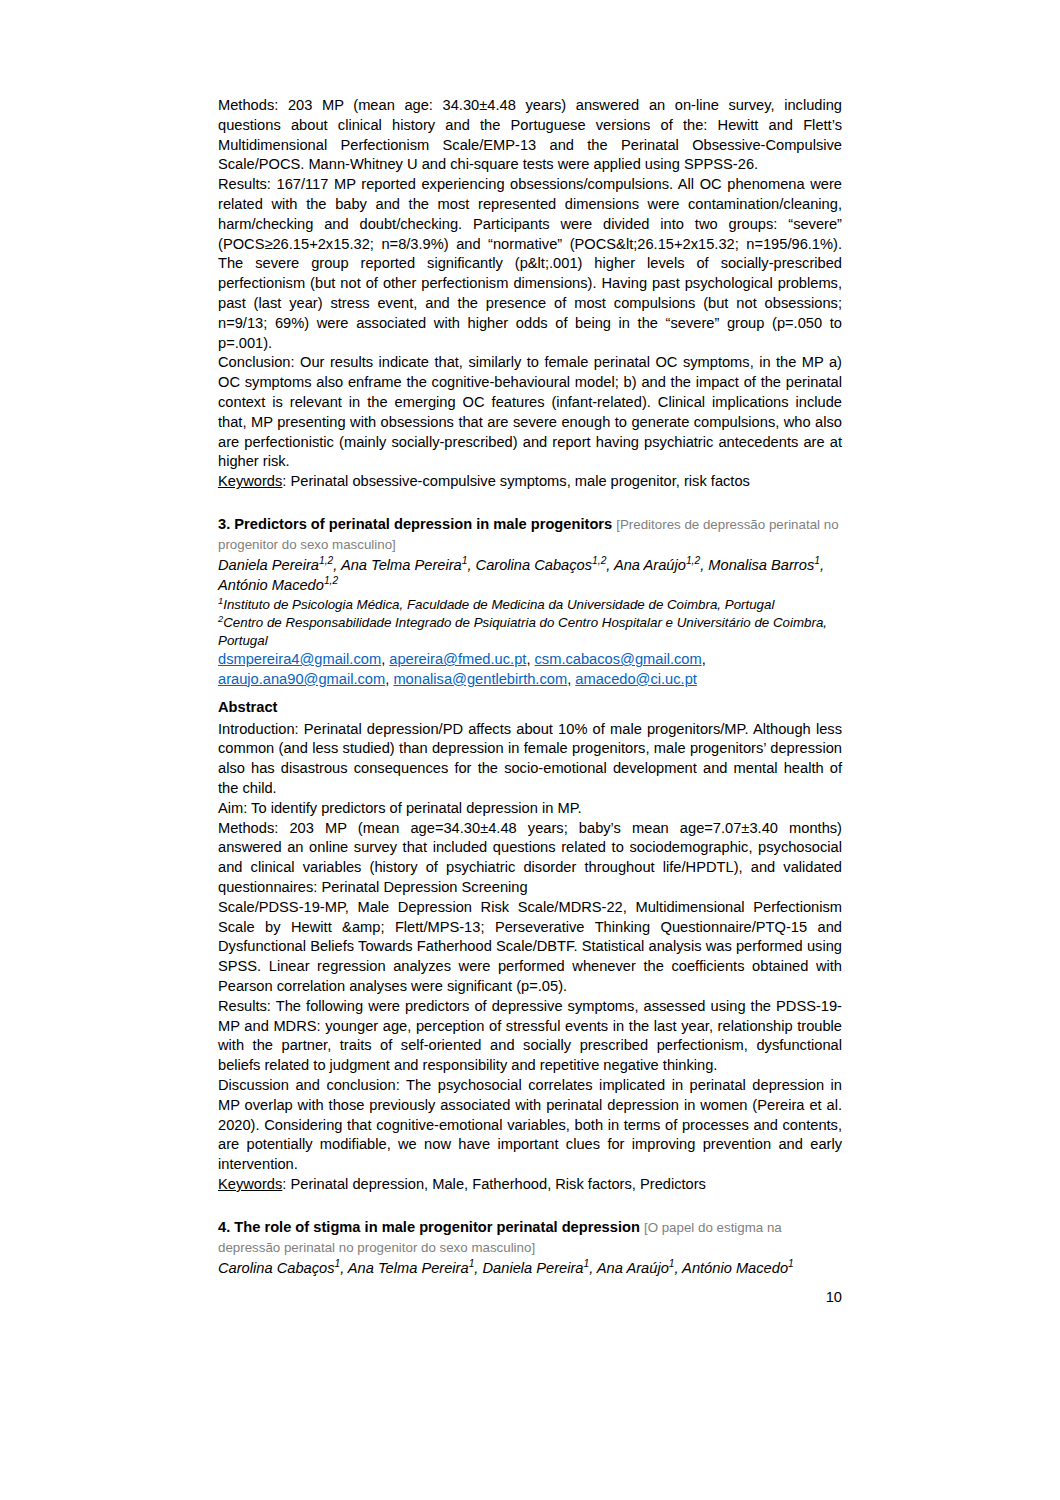Methods: 203 MP (mean age: 34.30±4.48 years) answered an on-line survey, including questions about clinical history and the Portuguese versions of the: Hewitt and Flett’s Multidimensional Perfectionism Scale/EMP-13 and the Perinatal Obsessive-Compulsive Scale/POCS. Mann-Whitney U and chi-square tests were applied using SPPSS-26.
Results: 167/117 MP reported experiencing obsessions/compulsions. All OC phenomena were related with the baby and the most represented dimensions were contamination/cleaning, harm/checking and doubt/checking. Participants were divided into two groups: “severe” (POCS≥26.15+2x15.32; n=8/3.9%) and “normative” (POCS&lt;26.15+2x15.32; n=195/96.1%). The severe group reported significantly (p&lt;.001) higher levels of socially-prescribed perfectionism (but not of other perfectionism dimensions). Having past psychological problems, past (last year) stress event, and the presence of most compulsions (but not obsessions; n=9/13; 69%) were associated with higher odds of being in the “severe” group (p=.050 to p=.001).
Conclusion: Our results indicate that, similarly to female perinatal OC symptoms, in the MP a) OC symptoms also enframe the cognitive-behavioural model; b) and the impact of the perinatal context is relevant in the emerging OC features (infant-related). Clinical implications include that, MP presenting with obsessions that are severe enough to generate compulsions, who also are perfectionistic (mainly socially-prescribed) and report having psychiatric antecedents are at higher risk.
Keywords: Perinatal obsessive-compulsive symptoms, male progenitor, risk factos
3. Predictors of perinatal depression in male progenitors [Preditores de depressão perinatal no progenitor do sexo masculino]
Daniela Pereira1,2, Ana Telma Pereira1, Carolina Cabaços1,2, Ana Araújo1,2, Monalisa Barros1, António Macedo1,2
1Instituto de Psicologia Médica, Faculdade de Medicina da Universidade de Coimbra, Portugal
2Centro de Responsabilidade Integrado de Psiquiatria do Centro Hospitalar e Universitário de Coimbra, Portugal
dsmpereira4@gmail.com, apereira@fmed.uc.pt, csm.cabacos@gmail.com, araujo.ana90@gmail.com, monalisa@gentlebirth.com, amacedo@ci.uc.pt
Abstract
Introduction: Perinatal depression/PD affects about 10% of male progenitors/MP. Although less common (and less studied) than depression in female progenitors, male progenitors’ depression also has disastrous consequences for the socio-emotional development and mental health of the child.
Aim: To identify predictors of perinatal depression in MP.
Methods: 203 MP (mean age=34.30±4.48 years; baby’s mean age=7.07±3.40 months) answered an online survey that included questions related to sociodemographic, psychosocial and clinical variables (history of psychiatric disorder throughout life/HPDTL), and validated questionnaires: Perinatal Depression Screening
Scale/PDSS-19-MP, Male Depression Risk Scale/MDRS-22, Multidimensional Perfectionism Scale by Hewitt &amp; Flett/MPS-13; Perseverative Thinking Questionnaire/PTQ-15 and Dysfunctional Beliefs Towards Fatherhood Scale/DBTF. Statistical analysis was performed using SPSS. Linear regression analyzes were performed whenever the coefficients obtained with Pearson correlation analyses were significant (p=.05).
Results: The following were predictors of depressive symptoms, assessed using the PDSS-19-MP and MDRS: younger age, perception of stressful events in the last year, relationship trouble with the partner, traits of self-oriented and socially prescribed perfectionism, dysfunctional beliefs related to judgment and responsibility and repetitive negative thinking.
Discussion and conclusion: The psychosocial correlates implicated in perinatal depression in MP overlap with those previously associated with perinatal depression in women (Pereira et al. 2020). Considering that cognitive-emotional variables, both in terms of processes and contents, are potentially modifiable, we now have important clues for improving prevention and early intervention.
Keywords: Perinatal depression, Male, Fatherhood, Risk factors, Predictors
4. The role of stigma in male progenitor perinatal depression [O papel do estigma na depressão perinatal no progenitor do sexo masculino]
Carolina Cabaços1, Ana Telma Pereira1, Daniela Pereira1, Ana Araújo1, António Macedo1
10